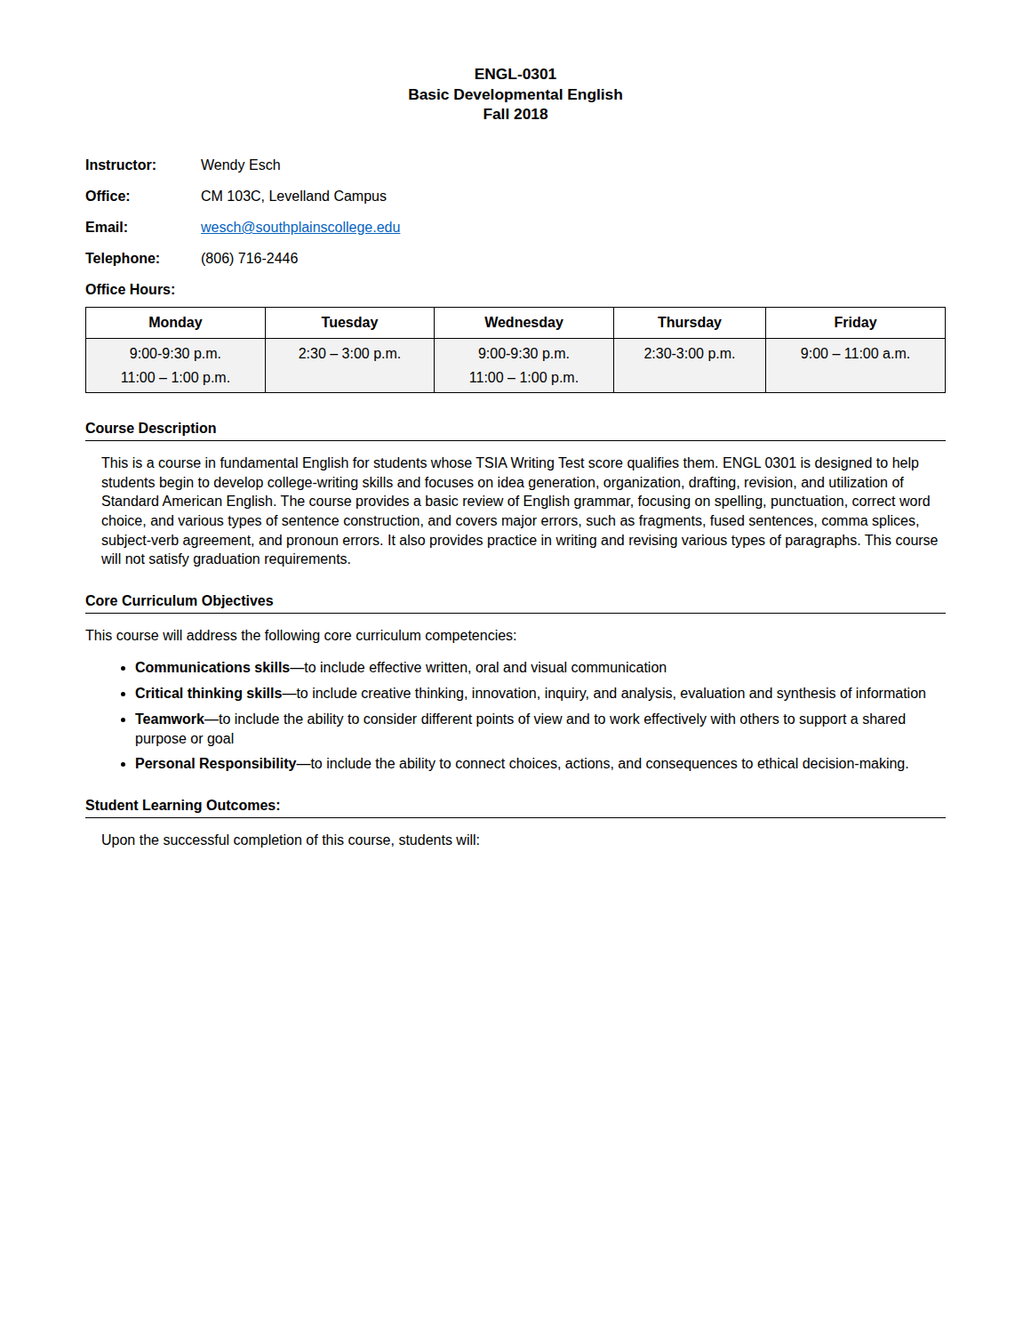ENGL-0301 Basic Developmental English Fall 2018
Instructor:
Wendy Esch
Office:
CM 103C, Levelland Campus
Email:
wesch@southplainscollege.edu
Telephone:
(806) 716-2446
Office Hours:
| Monday | Tuesday | Wednesday | Thursday | Friday |
| --- | --- | --- | --- | --- |
| 9:00-9:30 p.m. 11:00 – 1:00 p.m. | 2:30 – 3:00 p.m. | 9:00-9:30 p.m. 11:00 – 1:00 p.m. | 2:30-3:00 p.m. | 9:00 – 11:00 a.m. |
Course Description
This is a course in fundamental English for students whose TSIA Writing Test score qualifies them. ENGL 0301 is designed to help students begin to develop college-writing skills and focuses on idea generation, organization, drafting, revision, and utilization of Standard American English. The course provides a basic review of English grammar, focusing on spelling, punctuation, correct word choice, and various types of sentence construction, and covers major errors, such as fragments, fused sentences, comma splices, subject-verb agreement, and pronoun errors. It also provides practice in writing and revising various types of paragraphs. This course will not satisfy graduation requirements.
Core Curriculum Objectives
This course will address the following core curriculum competencies:
Communications skills—to include effective written, oral and visual communication
Critical thinking skills—to include creative thinking, innovation, inquiry, and analysis, evaluation and synthesis of information
Teamwork—to include the ability to consider different points of view and to work effectively with others to support a shared purpose or goal
Personal Responsibility—to include the ability to connect choices, actions, and consequences to ethical decision-making.
Student Learning Outcomes:
Upon the successful completion of this course, students will: